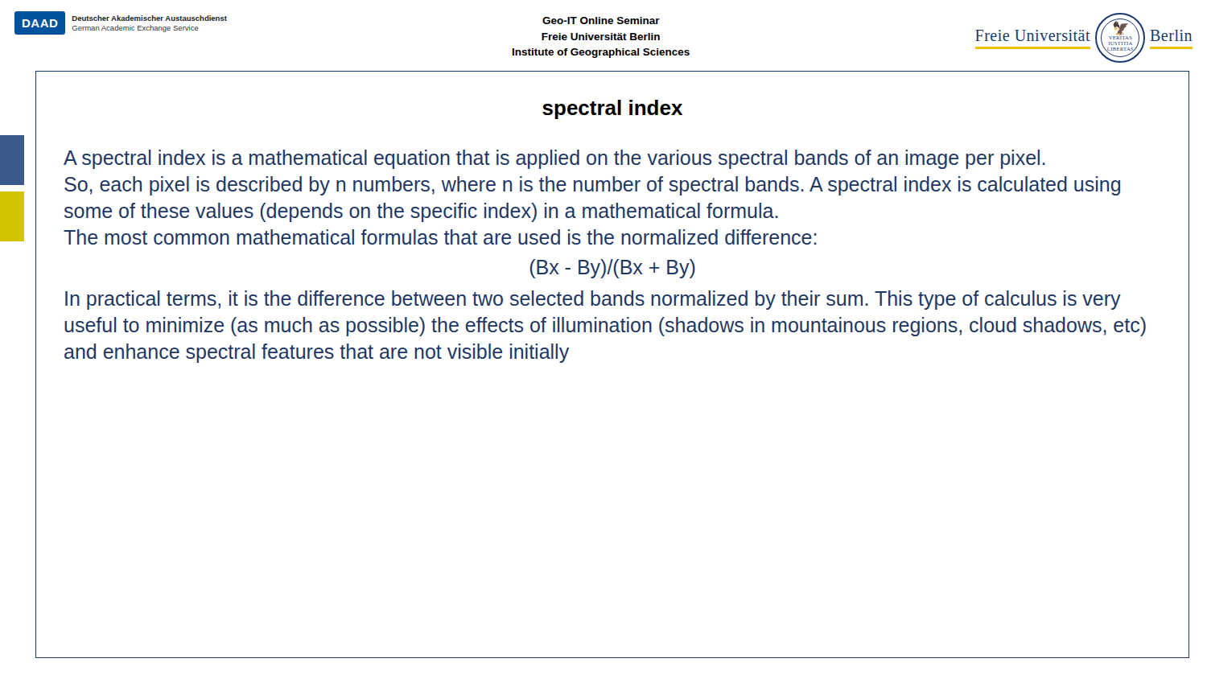DAAD
Deutscher Akademischer Austauschdienst
German Academic Exchange Service
Geo-IT Online Seminar
Freie Universität Berlin
Institute of Geographical Sciences
Freie Universität
🦅 VERITAS
IUSTITIA
LIBERTAS
Berlin
spectral index
A spectral index is a mathematical equation that is applied on the various spectral bands of an image per pixel.
So, each pixel is described by n numbers, where n is the number of spectral bands. A spectral index is calculated using some of these values (depends on the specific index) in a mathematical formula.
The most common mathematical formulas that are used is the normalized difference:
(Bx - By)/(Bx + By)
In practical terms, it is the difference between two selected bands normalized by their sum. This type of calculus is very useful to minimize (as much as possible) the effects of illumination (shadows in mountainous regions, cloud shadows, etc) and enhance spectral features that are not visible initially